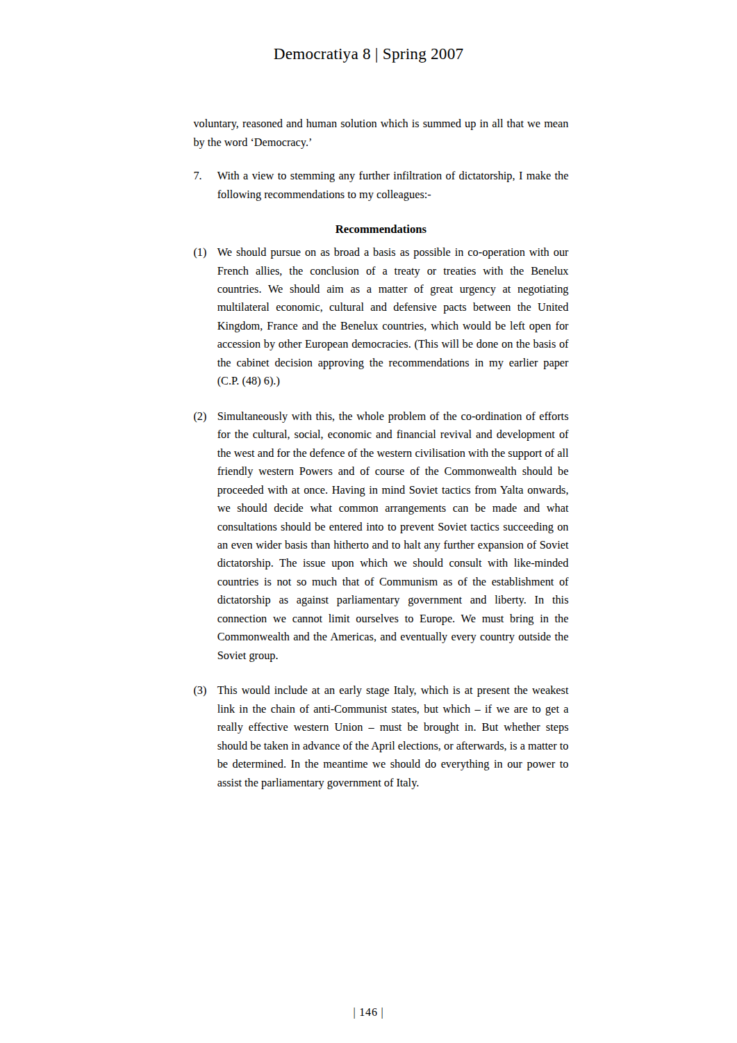Democratiya 8 | Spring 2007
voluntary, reasoned and human solution which is summed up in all that we mean by the word ‘Democracy.’
7.
With a view to stemming any further infiltration of dictatorship, I make the following recommendations to my colleagues:-
Recommendations
(1)
We should pursue on as broad a basis as possible in co-operation with our French allies, the conclusion of a treaty or treaties with the Benelux countries. We should aim as a matter of great urgency at negotiating multilateral economic, cultural and defensive pacts between the United Kingdom, France and the Benelux countries, which would be left open for accession by other European democracies. (This will be done on the basis of the cabinet decision approving the recommendations in my earlier paper (C.P. (48) 6).)
(2)
Simultaneously with this, the whole problem of the co-ordination of efforts for the cultural, social, economic and financial revival and development of the west and for the defence of the western civilisation with the support of all friendly western Powers and of course of the Commonwealth should be proceeded with at once. Having in mind Soviet tactics from Yalta onwards, we should decide what common arrangements can be made and what consultations should be entered into to prevent Soviet tactics succeeding on an even wider basis than hitherto and to halt any further expansion of Soviet dictatorship. The issue upon which we should consult with like-minded countries is not so much that of Communism as of the establishment of dictatorship as against parliamentary government and liberty. In this connection we cannot limit ourselves to Europe. We must bring in the Commonwealth and the Americas, and eventually every country outside the Soviet group.
(3)
This would include at an early stage Italy, which is at present the weakest link in the chain of anti-Communist states, but which – if we are to get a really effective western Union – must be brought in. But whether steps should be taken in advance of the April elections, or afterwards, is a matter to be determined. In the meantime we should do everything in our power to assist the parliamentary government of Italy.
| 146 |